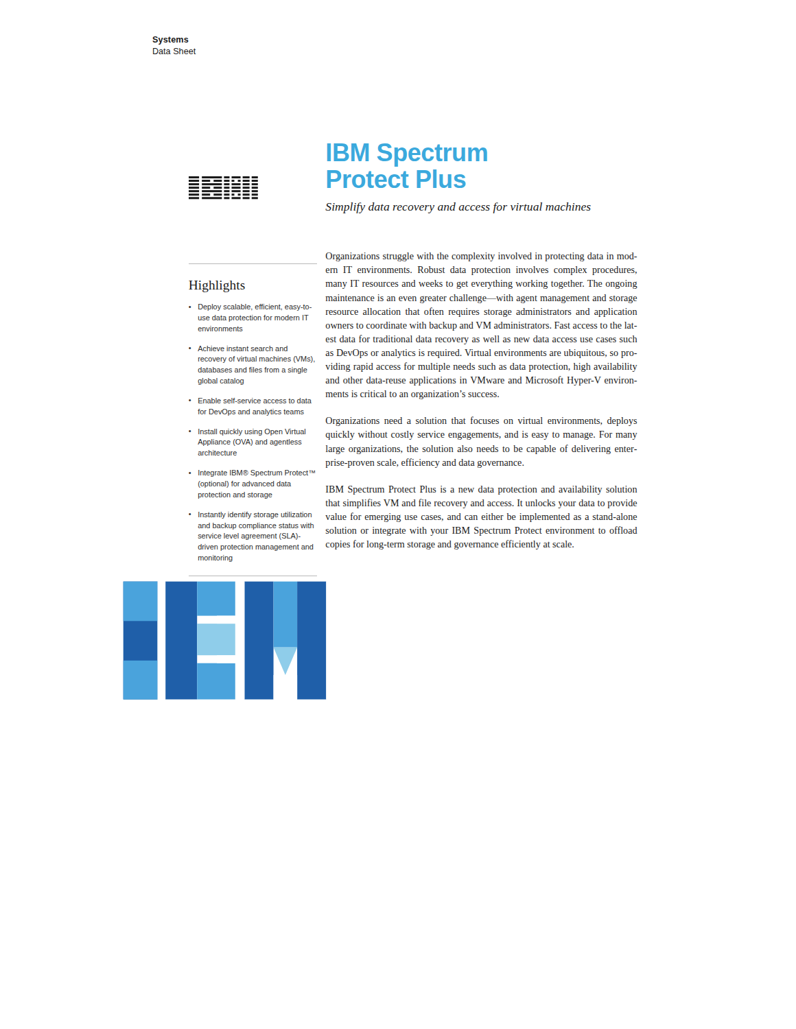Systems
Data Sheet
Highlights
Deploy scalable, efficient, easy-to-use data protection for modern IT environments
Achieve instant search and recovery of virtual machines (VMs), databases and files from a single global catalog
Enable self-service access to data for DevOps and analytics teams
Install quickly using Open Virtual Appliance (OVA) and agentless architecture
Integrate IBM® Spectrum Protect™ (optional) for advanced data protection and storage
Instantly identify storage utilization and backup compliance status with service level agreement (SLA)-driven protection management and monitoring
IBM Spectrum
Protect Plus
Simplify data recovery and access for virtual machines
Organizations struggle with the complexity involved in protecting data in modern IT environments. Robust data protection involves complex procedures, many IT resources and weeks to get everything working together. The ongoing maintenance is an even greater challenge—with agent management and storage resource allocation that often requires storage administrators and application owners to coordinate with backup and VM administrators. Fast access to the latest data for traditional data recovery as well as new data access use cases such as DevOps or analytics is required. Virtual environments are ubiquitous, so providing rapid access for multiple needs such as data protection, high availability and other data-reuse applications in VMware and Microsoft Hyper-V environments is critical to an organization’s success.
Organizations need a solution that focuses on virtual environments, deploys quickly without costly service engagements, and is easy to manage. For many large organizations, the solution also needs to be capable of delivering enterprise-proven scale, efficiency and data governance.
IBM Spectrum Protect Plus is a new data protection and availability solution that simplifies VM and file recovery and access. It unlocks your data to provide value for emerging use cases, and can either be implemented as a stand-alone solution or integrate with your IBM Spectrum Protect environment to offload copies for long-term storage and governance efficiently at scale.